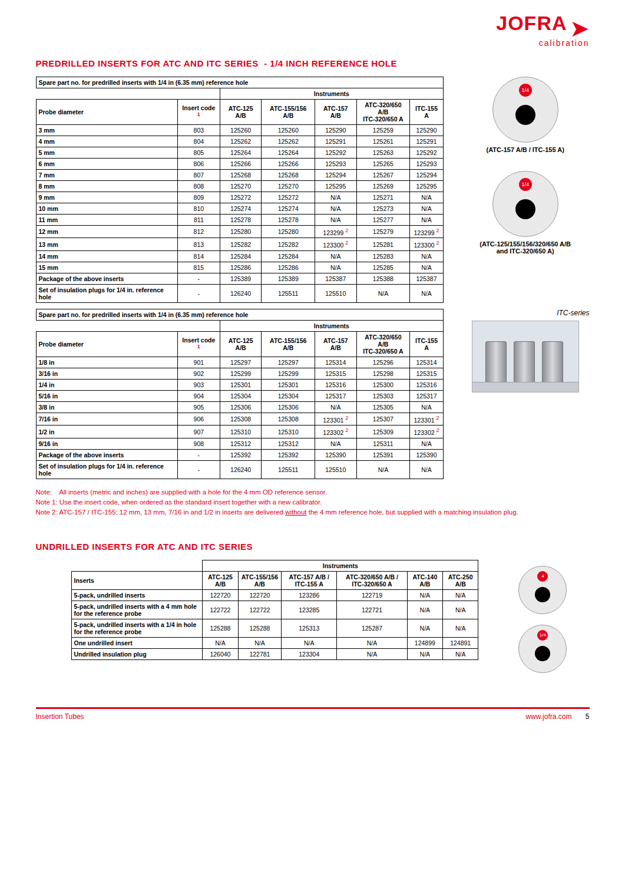JOFRA➤
calibration
Predrilled inserts for ATC and ITC series - 1/4 inch reference hole
| Spare part no. for predrilled inserts with 1/4 in (6.35 mm) reference hole |
| | Instruments |
| Probe diameter | Insert code 1 | ATC-125 A/B | ATC-155/156 A/B | ATC-157 A/B | ATC-320/650 A/B ITC-320/650 A | ITC-155 A |
| 3 mm | 803 | 125260 | 125260 | 125290 | 125259 | 125290 |
| 4 mm | 804 | 125262 | 125262 | 125291 | 125261 | 125291 |
| 5 mm | 805 | 125264 | 125264 | 125292 | 125263 | 125292 |
| 6 mm | 806 | 125266 | 125266 | 125293 | 125265 | 125293 |
| 7 mm | 807 | 125268 | 125268 | 125294 | 125267 | 125294 |
| 8 mm | 808 | 125270 | 125270 | 125295 | 125269 | 125295 |
| 9 mm | 809 | 125272 | 125272 | N/A | 125271 | N/A |
| 10 mm | 810 | 125274 | 125274 | N/A | 125273 | N/A |
| 11 mm | 811 | 125278 | 125278 | N/A | 125277 | N/A |
| 12 mm | 812 | 125280 | 125280 | 123299 2 | 125279 | 123299 2 |
| 13 mm | 813 | 125282 | 125282 | 123300 2 | 125281 | 123300 2 |
| 14 mm | 814 | 125284 | 125284 | N/A | 125283 | N/A |
| 15 mm | 815 | 125286 | 125286 | N/A | 125285 | N/A |
| Package of the above inserts | - | 125389 | 125389 | 125387 | 125388 | 125387 |
| Set of insulation plugs for 1/4 in. reference hole | - | 126240 | 125511 | 125510 | N/A | N/A |
1/4
(ATC-157 A/B / ITC-155 A)
1/4
(ATC-125/155/156/320/650 A/B
and ITC-320/650 A)
| Spare part no. for predrilled inserts with 1/4 in (6.35 mm) reference hole |
| | Instruments |
| Probe diameter | Insert code 1 | ATC-125 A/B | ATC-155/156 A/B | ATC-157 A/B | ATC-320/650 A/B ITC-320/650 A | ITC-155 A |
| 1/8 in | 901 | 125297 | 125297 | 125314 | 125296 | 125314 |
| 3/16 in | 902 | 125299 | 125299 | 125315 | 125298 | 125315 |
| 1/4 in | 903 | 125301 | 125301 | 125316 | 125300 | 125316 |
| 5/16 in | 904 | 125304 | 125304 | 125317 | 125303 | 125317 |
| 3/8 in | 905 | 125306 | 125306 | N/A | 125305 | N/A |
| 7/16 in | 906 | 125308 | 125308 | 123301 2 | 125307 | 123301 2 |
| 1/2 in | 907 | 125310 | 125310 | 123302 2 | 125309 | 123302 2 |
| 9/16 in | 908 | 125312 | 125312 | N/A | 125311 | N/A |
| Package of the above inserts | - | 125392 | 125392 | 125390 | 125391 | 125390 |
| Set of insulation plugs for 1/4 in. reference hole | - | 126240 | 125511 | 125510 | N/A | N/A |
ITC-series
Note: All inserts (metric and inches) are supplied with a hole for the 4 mm OD reference sensor.
Note 1: Use the insert code, when ordered as the standard insert together with a new calibrator.
Note 2: ATC-157 / ITC-155: 12 mm, 13 mm, 7/16 in and 1/2 in inserts are delivered without the 4 mm reference hole, but supplied with a matching insulation plug.
Undrilled inserts for ATC and ITC series
| | Instruments |
| Inserts | ATC-125 A/B | ATC-155/156 A/B | ATC-157 A/B / ITC-155 A | ATC-320/650 A/B / ITC-320/650 A | ATC-140 A/B | ATC-250 A/B |
| 5-pack, undrilled inserts | 122720 | 122720 | 123286 | 122719 | N/A | N/A |
| 5-pack, undrilled inserts with a 4 mm hole for the reference probe | 122722 | 122722 | 123285 | 122721 | N/A | N/A |
| 5-pack, undrilled inserts with a 1/4 in hole for the reference probe | 125288 | 125288 | 125313 | 125287 | N/A | N/A |
| One undrilled insert | N/A | N/A | N/A | N/A | 124899 | 124891 |
| Undrilled insulation plug | 126040 | 122781 | 123304 | N/A | N/A | N/A |
4
1/4
Insertion Tubes
www.jofra.com 5